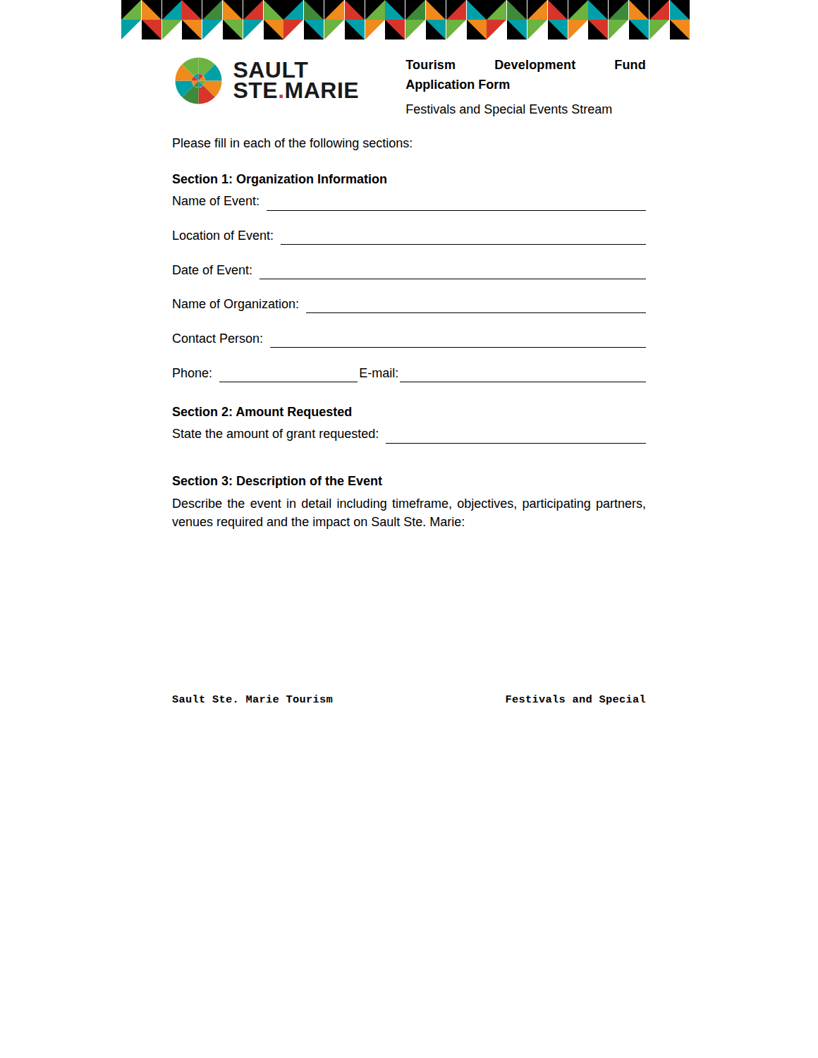SAULT
STE. MARIE
Tourism Development Fund
Application Form
Festivals and Special Events Stream
Please fill in each of the following sections:
Section 1: Organization Information
Name of Event:
Location of Event:
Date of Event:
Name of Organization:
Contact Person:
Phone: E-mail:
Section 2: Amount Requested
State the amount of grant requested:
Section 3: Description of the Event
Describe the event in detail including timeframe, objectives, participating partners, venues required and the impact on Sault Ste. Marie:
Sault Ste. Marie Tourism Festivals and Special